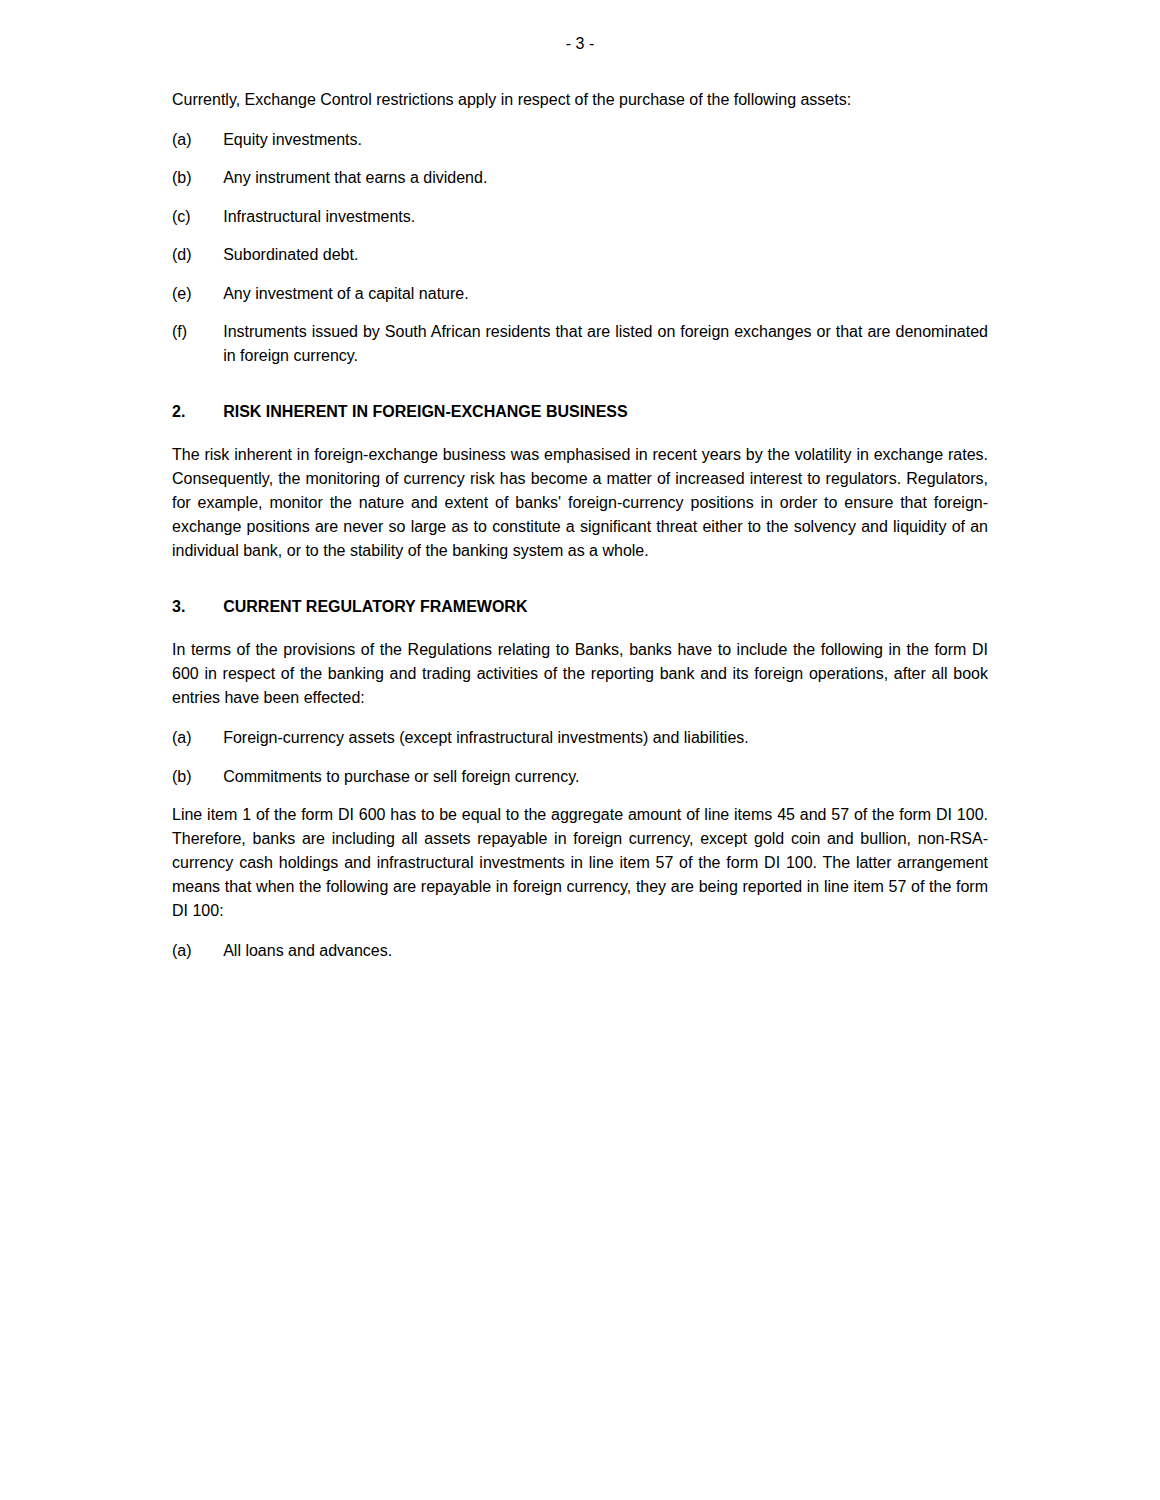- 3 -
Currently, Exchange Control restrictions apply in respect of the purchase of the following assets:
(a) Equity investments.
(b) Any instrument that earns a dividend.
(c) Infrastructural investments.
(d) Subordinated debt.
(e) Any investment of a capital nature.
(f) Instruments issued by South African residents that are listed on foreign exchanges or that are denominated in foreign currency.
2. RISK INHERENT IN FOREIGN-EXCHANGE BUSINESS
The risk inherent in foreign-exchange business was emphasised in recent years by the volatility in exchange rates. Consequently, the monitoring of currency risk has become a matter of increased interest to regulators. Regulators, for example, monitor the nature and extent of banks' foreign-currency positions in order to ensure that foreign-exchange positions are never so large as to constitute a significant threat either to the solvency and liquidity of an individual bank, or to the stability of the banking system as a whole.
3. CURRENT REGULATORY FRAMEWORK
In terms of the provisions of the Regulations relating to Banks, banks have to include the following in the form DI 600 in respect of the banking and trading activities of the reporting bank and its foreign operations, after all book entries have been effected:
(a) Foreign-currency assets (except infrastructural investments) and liabilities.
(b) Commitments to purchase or sell foreign currency.
Line item 1 of the form DI 600 has to be equal to the aggregate amount of line items 45 and 57 of the form DI 100. Therefore, banks are including all assets repayable in foreign currency, except gold coin and bullion, non-RSA-currency cash holdings and infrastructural investments in line item 57 of the form DI 100. The latter arrangement means that when the following are repayable in foreign currency, they are being reported in line item 57 of the form DI 100:
(a) All loans and advances.